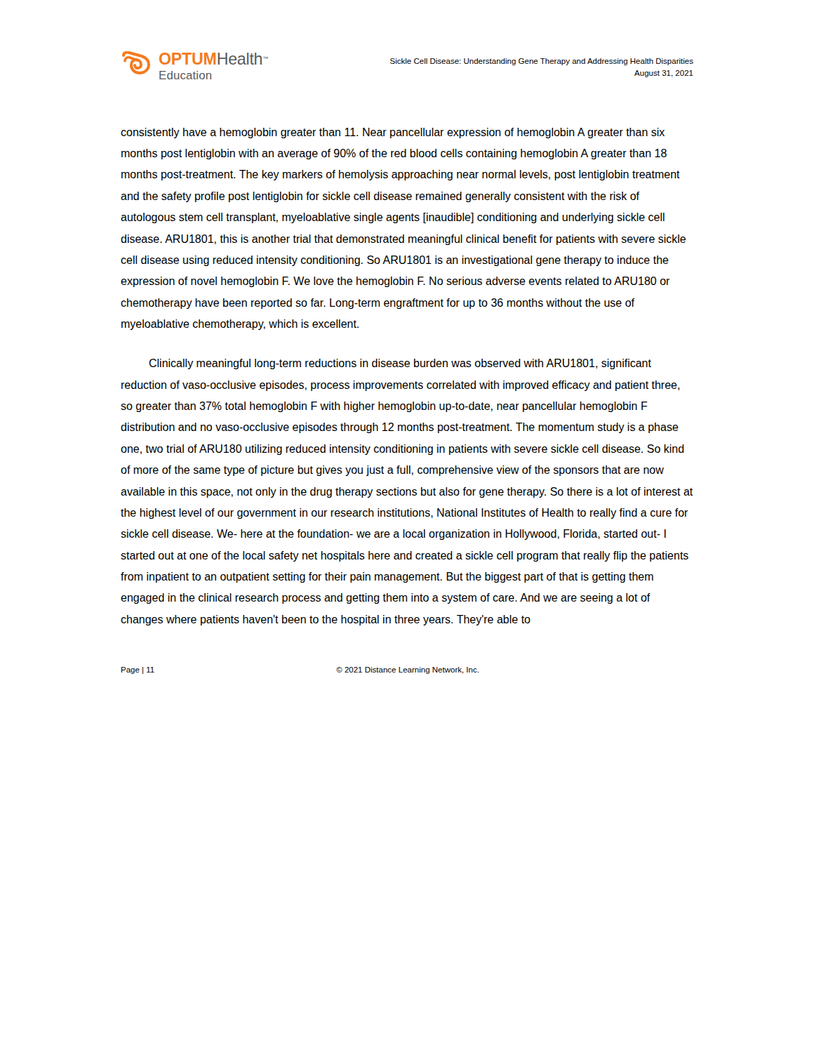OPTUM Health™ Education
Sickle Cell Disease: Understanding Gene Therapy and Addressing Health Disparities
August 31, 2021
consistently have a hemoglobin greater than 11. Near pancellular expression of hemoglobin A greater than six months post lentiglobin with an average of 90% of the red blood cells containing hemoglobin A greater than 18 months post-treatment. The key markers of hemolysis approaching near normal levels, post lentiglobin treatment and the safety profile post lentiglobin for sickle cell disease remained generally consistent with the risk of autologous stem cell transplant, myeloablative single agents [inaudible] conditioning and underlying sickle cell disease. ARU1801, this is another trial that demonstrated meaningful clinical benefit for patients with severe sickle cell disease using reduced intensity conditioning. So ARU1801 is an investigational gene therapy to induce the expression of novel hemoglobin F. We love the hemoglobin F. No serious adverse events related to ARU180 or chemotherapy have been reported so far. Long-term engraftment for up to 36 months without the use of myeloablative chemotherapy, which is excellent.
Clinically meaningful long-term reductions in disease burden was observed with ARU1801, significant reduction of vaso-occlusive episodes, process improvements correlated with improved efficacy and patient three, so greater than 37% total hemoglobin F with higher hemoglobin up-to-date, near pancellular hemoglobin F distribution and no vaso-occlusive episodes through 12 months post-treatment. The momentum study is a phase one, two trial of ARU180 utilizing reduced intensity conditioning in patients with severe sickle cell disease. So kind of more of the same type of picture but gives you just a full, comprehensive view of the sponsors that are now available in this space, not only in the drug therapy sections but also for gene therapy. So there is a lot of interest at the highest level of our government in our research institutions, National Institutes of Health to really find a cure for sickle cell disease. We- here at the foundation- we are a local organization in Hollywood, Florida, started out- I started out at one of the local safety net hospitals here and created a sickle cell program that really flip the patients from inpatient to an outpatient setting for their pain management. But the biggest part of that is getting them engaged in the clinical research process and getting them into a system of care. And we are seeing a lot of changes where patients haven't been to the hospital in three years. They're able to
Page | 11 © 2021 Distance Learning Network, Inc.